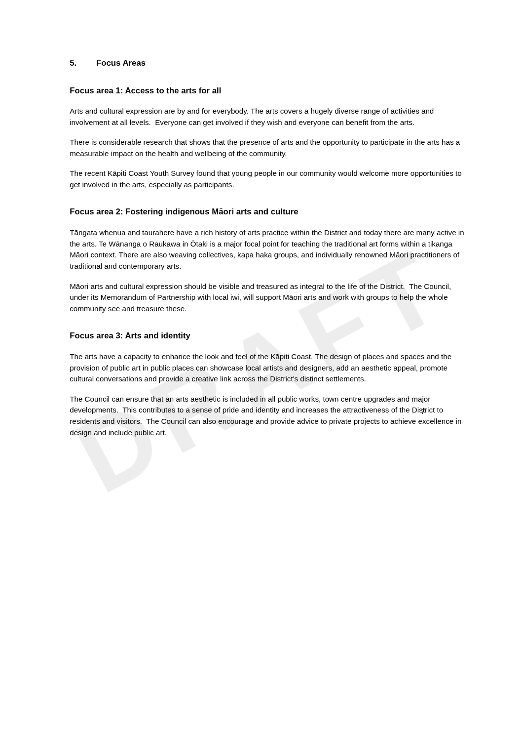DRAFT
5. Focus Areas
Focus area 1: Access to the arts for all
Arts and cultural expression are by and for everybody. The arts covers a hugely diverse range of activities and involvement at all levels. Everyone can get involved if they wish and everyone can benefit from the arts.
There is considerable research that shows that the presence of arts and the opportunity to participate in the arts has a measurable impact on the health and wellbeing of the community.
The recent Kāpiti Coast Youth Survey found that young people in our community would welcome more opportunities to get involved in the arts, especially as participants.
Focus area 2: Fostering indigenous Māori arts and culture
Tāngata whenua and taurahere have a rich history of arts practice within the District and today there are many active in the arts. Te Wānanga o Raukawa in Ōtaki is a major focal point for teaching the traditional art forms within a tikanga Māori context. There are also weaving collectives, kapa haka groups, and individually renowned Māori practitioners of traditional and contemporary arts.
Māori arts and cultural expression should be visible and treasured as integral to the life of the District. The Council, under its Memorandum of Partnership with local iwi, will support Māori arts and work with groups to help the whole community see and treasure these.
Focus area 3: Arts and identity
The arts have a capacity to enhance the look and feel of the Kāpiti Coast. The design of places and spaces and the provision of public art in public places can showcase local artists and designers, add an aesthetic appeal, promote cultural conversations and provide a creative link across the District's distinct settlements.
The Council can ensure that an arts aesthetic is included in all public works, town centre upgrades and major developments. This contributes to a sense of pride and identity and increases the attractiveness of the District to residents and visitors. The Council can also encourage and provide advice to private projects to achieve excellence in design and include public art.
7